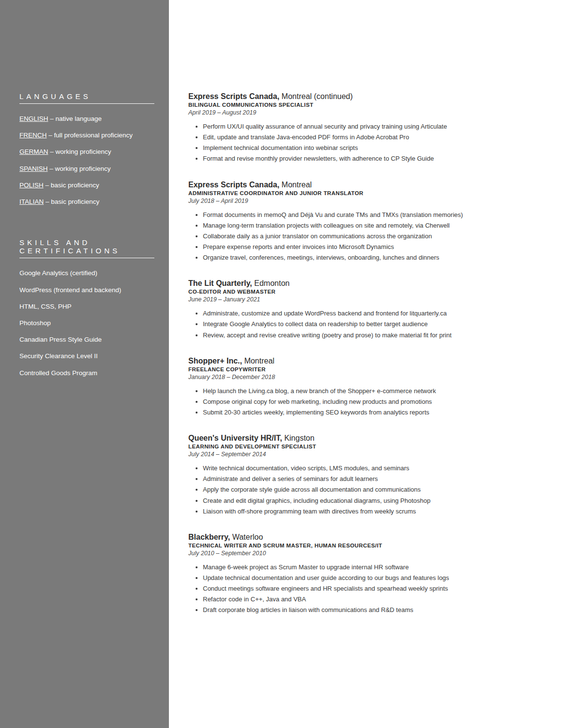Languages
ENGLISH – native language
FRENCH – full professional proficiency
GERMAN – working proficiency
SPANISH – working proficiency
POLISH – basic proficiency
ITALIAN – basic proficiency
Skills and
Certifications
Google Analytics (certified)
WordPress (frontend and backend)
HTML, CSS, PHP
Photoshop
Canadian Press Style Guide
Security Clearance Level II
Controlled Goods Program
Express Scripts Canada, Montreal (continued)
Bilingual Communications Specialist
April 2019 – August 2019
Perform UX/UI quality assurance of annual security and privacy training using Articulate
Edit, update and translate Java-encoded PDF forms in Adobe Acrobat Pro
Implement technical documentation into webinar scripts
Format and revise monthly provider newsletters, with adherence to CP Style Guide
Express Scripts Canada, Montreal
Administrative Coordinator and Junior Translator
July 2018 – April 2019
Format documents in memoQ and Déjà Vu and curate TMs and TMXs (translation memories)
Manage long-term translation projects with colleagues on site and remotely, via Cherwell
Collaborate daily as a junior translator on communications across the organization
Prepare expense reports and enter invoices into Microsoft Dynamics
Organize travel, conferences, meetings, interviews, onboarding, lunches and dinners
The Lit Quarterly, Edmonton
Co-Editor and Webmaster
June 2019 – January 2021
Administrate, customize and update WordPress backend and frontend for litquarterly.ca
Integrate Google Analytics to collect data on readership to better target audience
Review, accept and revise creative writing (poetry and prose) to make material fit for print
Shopper+ Inc., Montreal
Freelance Copywriter
January 2018 – December 2018
Help launch the Living.ca blog, a new branch of the Shopper+ e-commerce network
Compose original copy for web marketing, including new products and promotions
Submit 20-30 articles weekly, implementing SEO keywords from analytics reports
Queen's University HR/IT, Kingston
Learning and Development Specialist
July 2014 – September 2014
Write technical documentation, video scripts, LMS modules, and seminars
Administrate and deliver a series of seminars for adult learners
Apply the corporate style guide across all documentation and communications
Create and edit digital graphics, including educational diagrams, using Photoshop
Liaison with off-shore programming team with directives from weekly scrums
Blackberry, Waterloo
Technical Writer and Scrum Master, Human Resources/IT
July 2010 – September 2010
Manage 6-week project as Scrum Master to upgrade internal HR software
Update technical documentation and user guide according to our bugs and features logs
Conduct meetings software engineers and HR specialists and spearhead weekly sprints
Refactor code in C++, Java and VBA
Draft corporate blog articles in liaison with communications and R&D teams